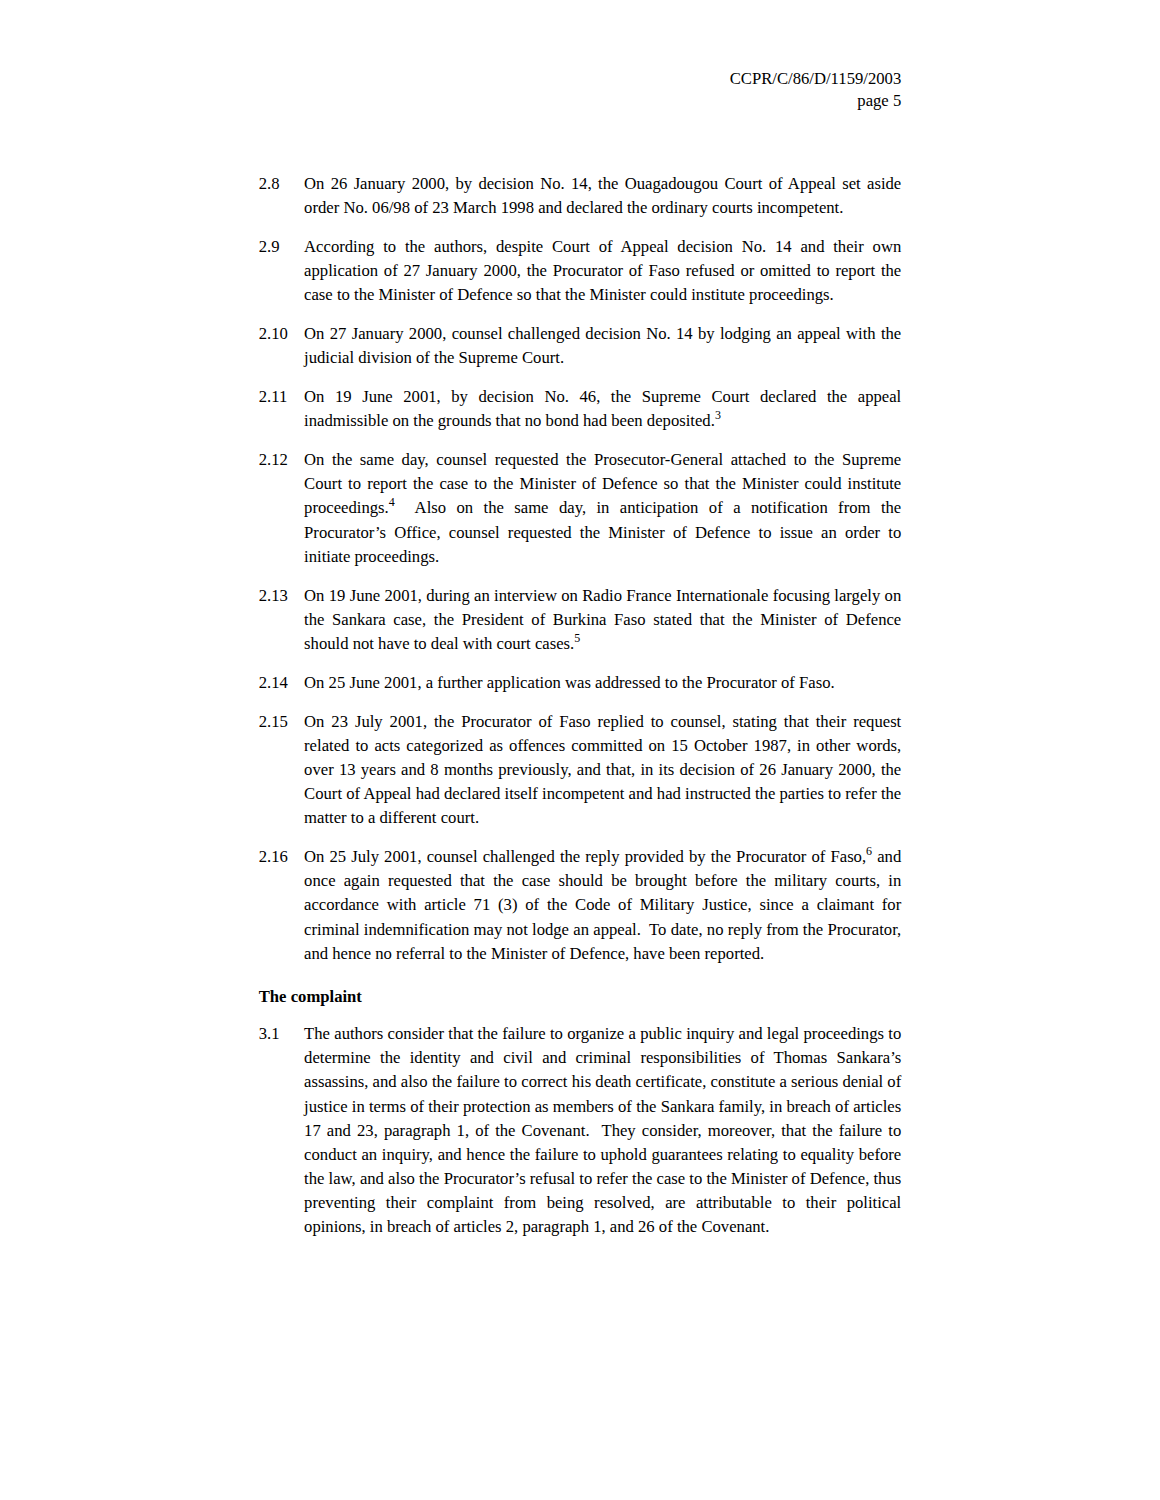CCPR/C/86/D/1159/2003 page 5
2.8
On 26 January 2000, by decision No. 14, the Ouagadougou Court of Appeal set aside order No. 06/98 of 23 March 1998 and declared the ordinary courts incompetent.
2.9
According to the authors, despite Court of Appeal decision No. 14 and their own application of 27 January 2000, the Procurator of Faso refused or omitted to report the case to the Minister of Defence so that the Minister could institute proceedings.
2.10
On 27 January 2000, counsel challenged decision No. 14 by lodging an appeal with the judicial division of the Supreme Court.
2.11
On 19 June 2001, by decision No. 46, the Supreme Court declared the appeal inadmissible on the grounds that no bond had been deposited.3
2.12
On the same day, counsel requested the Prosecutor-General attached to the Supreme Court to report the case to the Minister of Defence so that the Minister could institute proceedings.4 Also on the same day, in anticipation of a notification from the Procurator’s Office, counsel requested the Minister of Defence to issue an order to initiate proceedings.
2.13
On 19 June 2001, during an interview on Radio France Internationale focusing largely on the Sankara case, the President of Burkina Faso stated that the Minister of Defence should not have to deal with court cases.5
2.14
On 25 June 2001, a further application was addressed to the Procurator of Faso.
2.15
On 23 July 2001, the Procurator of Faso replied to counsel, stating that their request related to acts categorized as offences committed on 15 October 1987, in other words, over 13 years and 8 months previously, and that, in its decision of 26 January 2000, the Court of Appeal had declared itself incompetent and had instructed the parties to refer the matter to a different court.
2.16
On 25 July 2001, counsel challenged the reply provided by the Procurator of Faso,6 and once again requested that the case should be brought before the military courts, in accordance with article 71 (3) of the Code of Military Justice, since a claimant for criminal indemnification may not lodge an appeal. To date, no reply from the Procurator, and hence no referral to the Minister of Defence, have been reported.
The complaint
3.1
The authors consider that the failure to organize a public inquiry and legal proceedings to determine the identity and civil and criminal responsibilities of Thomas Sankara’s assassins, and also the failure to correct his death certificate, constitute a serious denial of justice in terms of their protection as members of the Sankara family, in breach of articles 17 and 23, paragraph 1, of the Covenant. They consider, moreover, that the failure to conduct an inquiry, and hence the failure to uphold guarantees relating to equality before the law, and also the Procurator’s refusal to refer the case to the Minister of Defence, thus preventing their complaint from being resolved, are attributable to their political opinions, in breach of articles 2, paragraph 1, and 26 of the Covenant.